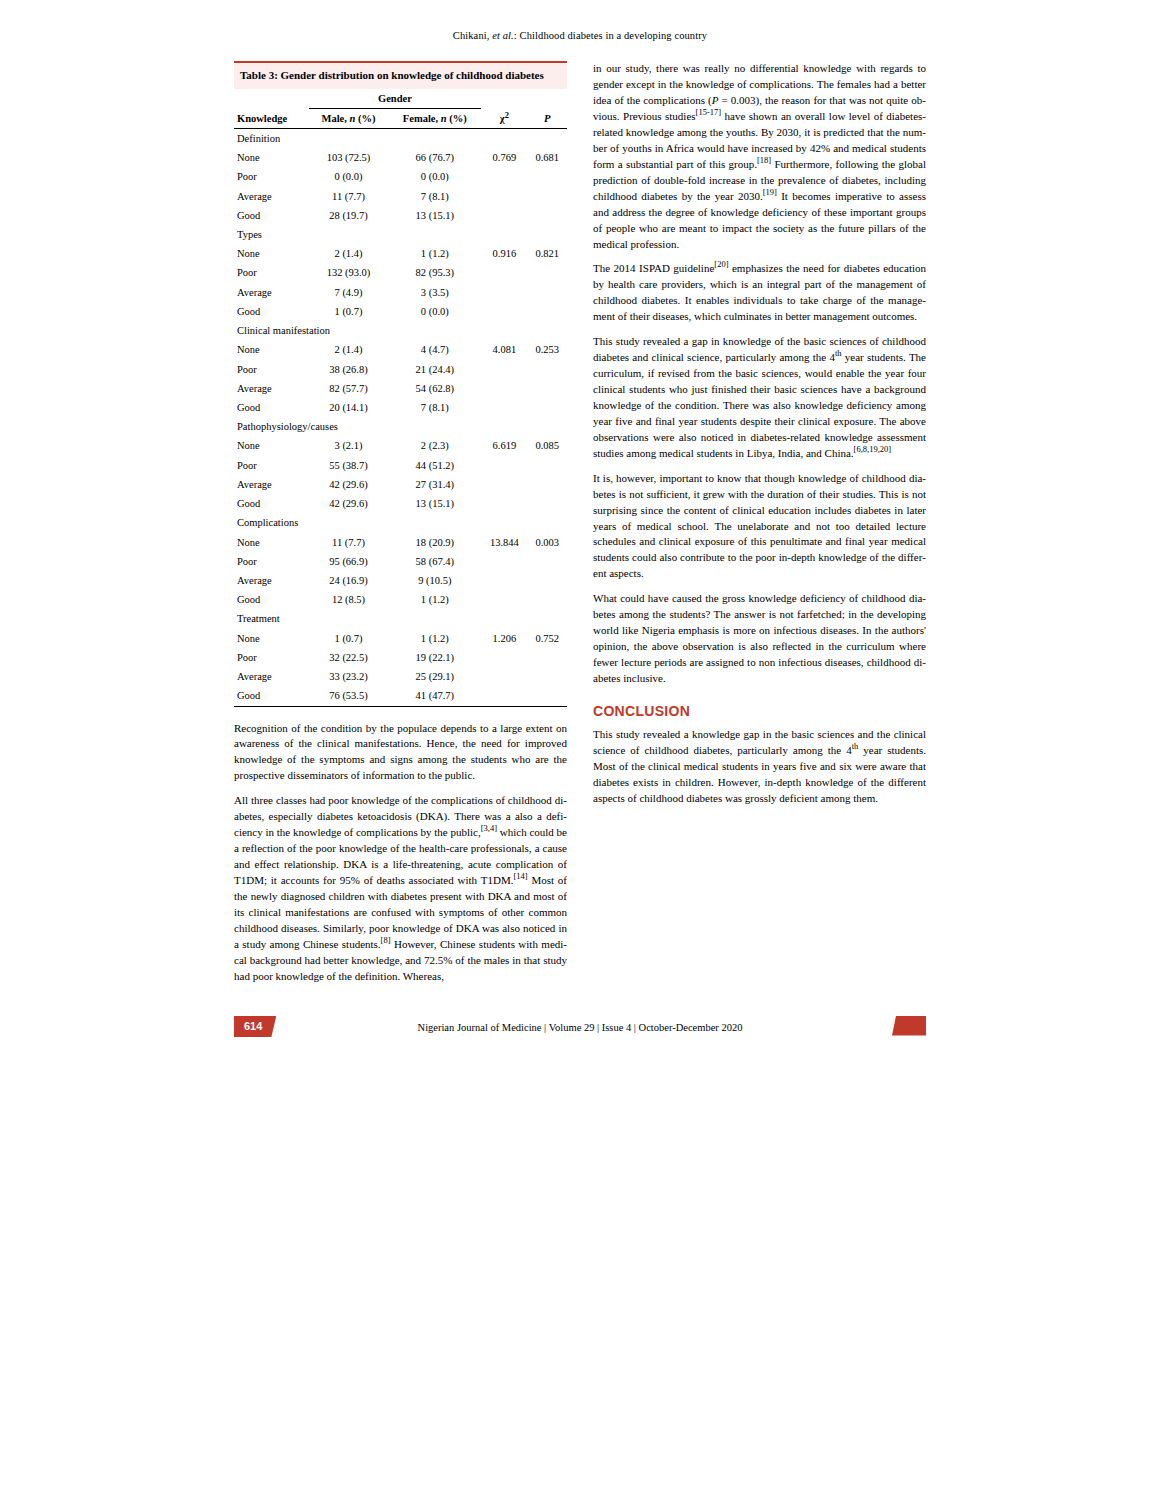Chikani, et al.: Childhood diabetes in a developing country
Table 3: Gender distribution on knowledge of childhood diabetes
| Knowledge | Gender | χ 2 | P |
| --- | --- | --- | --- |
| Male, n (%) | Female, n (%) |
| Definition |
| None | 103 (72.5) | 66 (76.7) | 0.769 | 0.681 |
| Poor | 0 (0.0) | 0 (0.0) | | |
| Average | 11 (7.7) | 7 (8.1) | | |
| Good | 28 (19.7) | 13 (15.1) | | |
| Types |
| None | 2 (1.4) | 1 (1.2) | 0.916 | 0.821 |
| Poor | 132 (93.0) | 82 (95.3) | | |
| Average | 7 (4.9) | 3 (3.5) | | |
| Good | 1 (0.7) | 0 (0.0) | | |
| Clinical manifestation |
| None | 2 (1.4) | 4 (4.7) | 4.081 | 0.253 |
| Poor | 38 (26.8) | 21 (24.4) | | |
| Average | 82 (57.7) | 54 (62.8) | | |
| Good | 20 (14.1) | 7 (8.1) | | |
| Pathophysiology/causes |
| None | 3 (2.1) | 2 (2.3) | 6.619 | 0.085 |
| Poor | 55 (38.7) | 44 (51.2) | | |
| Average | 42 (29.6) | 27 (31.4) | | |
| Good | 42 (29.6) | 13 (15.1) | | |
| Complications |
| None | 11 (7.7) | 18 (20.9) | 13.844 | 0.003 |
| Poor | 95 (66.9) | 58 (67.4) | | |
| Average | 24 (16.9) | 9 (10.5) | | |
| Good | 12 (8.5) | 1 (1.2) | | |
| Treatment |
| None | 1 (0.7) | 1 (1.2) | 1.206 | 0.752 |
| Poor | 32 (22.5) | 19 (22.1) | | |
| Average | 33 (23.2) | 25 (29.1) | | |
| Good | 76 (53.5) | 41 (47.7) | | |
Recognition of the condition by the populace depends to a large extent on awareness of the clinical manifestations. Hence, the need for improved knowledge of the symptoms and signs among the students who are the prospective disseminators of information to the public.
All three classes had poor knowledge of the complications of childhood diabetes, especially diabetes ketoacidosis (DKA). There was a also a deficiency in the knowledge of complications by the public,[3,4] which could be a reflection of the poor knowledge of the health-care professionals, a cause and effect relationship. DKA is a life-threatening, acute complication of T1DM; it accounts for 95% of deaths associated with T1DM.[14] Most of the newly diagnosed children with diabetes present with DKA and most of its clinical manifestations are confused with symptoms of other common childhood diseases. Similarly, poor knowledge of DKA was also noticed in a study among Chinese students.[8] However, Chinese students with medical background had better knowledge, and 72.5% of the males in that study had poor knowledge of the definition. Whereas,
in our study, there was really no differential knowledge with regards to gender except in the knowledge of complications. The females had a better idea of the complications (P = 0.003), the reason for that was not quite obvious. Previous studies[15-17] have shown an overall low level of diabetes-related knowledge among the youths. By 2030, it is predicted that the number of youths in Africa would have increased by 42% and medical students form a substantial part of this group.[18] Furthermore, following the global prediction of double-fold increase in the prevalence of diabetes, including childhood diabetes by the year 2030.[19] It becomes imperative to assess and address the degree of knowledge deficiency of these important groups of people who are meant to impact the society as the future pillars of the medical profession.
The 2014 ISPAD guideline[20] emphasizes the need for diabetes education by health care providers, which is an integral part of the management of childhood diabetes. It enables individuals to take charge of the management of their diseases, which culminates in better management outcomes.
This study revealed a gap in knowledge of the basic sciences of childhood diabetes and clinical science, particularly among the 4th year students. The curriculum, if revised from the basic sciences, would enable the year four clinical students who just finished their basic sciences have a background knowledge of the condition. There was also knowledge deficiency among year five and final year students despite their clinical exposure. The above observations were also noticed in diabetes-related knowledge assessment studies among medical students in Libya, India, and China.[6,8,19,20]
It is, however, important to know that though knowledge of childhood diabetes is not sufficient, it grew with the duration of their studies. This is not surprising since the content of clinical education includes diabetes in later years of medical school. The unelaborate and not too detailed lecture schedules and clinical exposure of this penultimate and final year medical students could also contribute to the poor in-depth knowledge of the different aspects.
What could have caused the gross knowledge deficiency of childhood diabetes among the students? The answer is not farfetched; in the developing world like Nigeria emphasis is more on infectious diseases. In the authors' opinion, the above observation is also reflected in the curriculum where fewer lecture periods are assigned to non infectious diseases, childhood diabetes inclusive.
Conclusion
This study revealed a knowledge gap in the basic sciences and the clinical science of childhood diabetes, particularly among the 4th year students. Most of the clinical medical students in years five and six were aware that diabetes exists in children. However, in-depth knowledge of the different aspects of childhood diabetes was grossly deficient among them.
614
Nigerian Journal of Medicine | Volume 29 | Issue 4 | October-December 2020